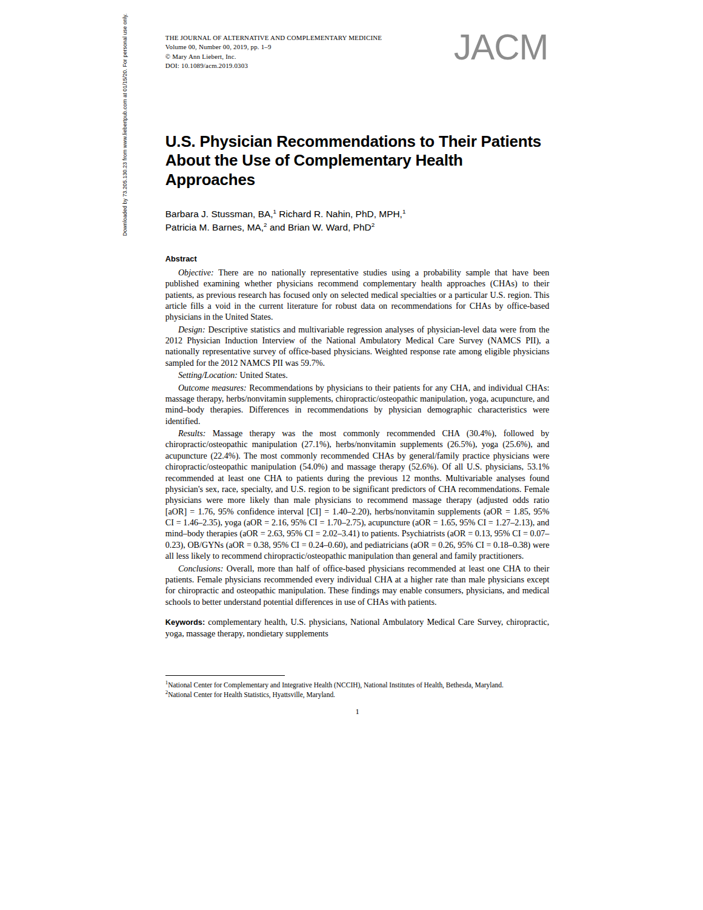Downloaded by 73.205.130.23 from www.liebertpub.com at 01/15/20. For personal use only.
THE JOURNAL OF ALTERNATIVE AND COMPLEMENTARY MEDICINE
Volume 00, Number 00, 2019, pp. 1–9
© Mary Ann Liebert, Inc.
DOI: 10.1089/acm.2019.0303
JACM
U.S. Physician Recommendations to Their Patients
About the Use of Complementary Health Approaches
Barbara J. Stussman, BA,1 Richard R. Nahin, PhD, MPH,1
Patricia M. Barnes, MA,2 and Brian W. Ward, PhD2
Abstract
Objective: There are no nationally representative studies using a probability sample that have been published examining whether physicians recommend complementary health approaches (CHAs) to their patients, as previous research has focused only on selected medical specialties or a particular U.S. region. This article fills a void in the current literature for robust data on recommendations for CHAs by office-based physicians in the United States.
Design: Descriptive statistics and multivariable regression analyses of physician-level data were from the 2012 Physician Induction Interview of the National Ambulatory Medical Care Survey (NAMCS PII), a nationally representative survey of office-based physicians. Weighted response rate among eligible physicians sampled for the 2012 NAMCS PII was 59.7%.
Setting/Location: United States.
Outcome measures: Recommendations by physicians to their patients for any CHA, and individual CHAs: massage therapy, herbs/nonvitamin supplements, chiropractic/osteopathic manipulation, yoga, acupuncture, and mind–body therapies. Differences in recommendations by physician demographic characteristics were identified.
Results: Massage therapy was the most commonly recommended CHA (30.4%), followed by chiropractic/osteopathic manipulation (27.1%), herbs/nonvitamin supplements (26.5%), yoga (25.6%), and acupuncture (22.4%). The most commonly recommended CHAs by general/family practice physicians were chiropractic/osteopathic manipulation (54.0%) and massage therapy (52.6%). Of all U.S. physicians, 53.1% recommended at least one CHA to patients during the previous 12 months. Multivariable analyses found physician's sex, race, specialty, and U.S. region to be significant predictors of CHA recommendations. Female physicians were more likely than male physicians to recommend massage therapy (adjusted odds ratio [aOR] = 1.76, 95% confidence interval [CI] = 1.40–2.20), herbs/nonvitamin supplements (aOR = 1.85, 95% CI = 1.46–2.35), yoga (aOR = 2.16, 95% CI = 1.70–2.75), acupuncture (aOR = 1.65, 95% CI = 1.27–2.13), and mind–body therapies (aOR = 2.63, 95% CI = 2.02–3.41) to patients. Psychiatrists (aOR = 0.13, 95% CI = 0.07–0.23), OB/GYNs (aOR = 0.38, 95% CI = 0.24–0.60), and pediatricians (aOR = 0.26, 95% CI = 0.18–0.38) were all less likely to recommend chiropractic/osteopathic manipulation than general and family practitioners.
Conclusions: Overall, more than half of office-based physicians recommended at least one CHA to their patients. Female physicians recommended every individual CHA at a higher rate than male physicians except for chiropractic and osteopathic manipulation. These findings may enable consumers, physicians, and medical schools to better understand potential differences in use of CHAs with patients.
Keywords: complementary health, U.S. physicians, National Ambulatory Medical Care Survey, chiropractic, yoga, massage therapy, nondietary supplements
1National Center for Complementary and Integrative Health (NCCIH), National Institutes of Health, Bethesda, Maryland.
2National Center for Health Statistics, Hyattsville, Maryland.
1